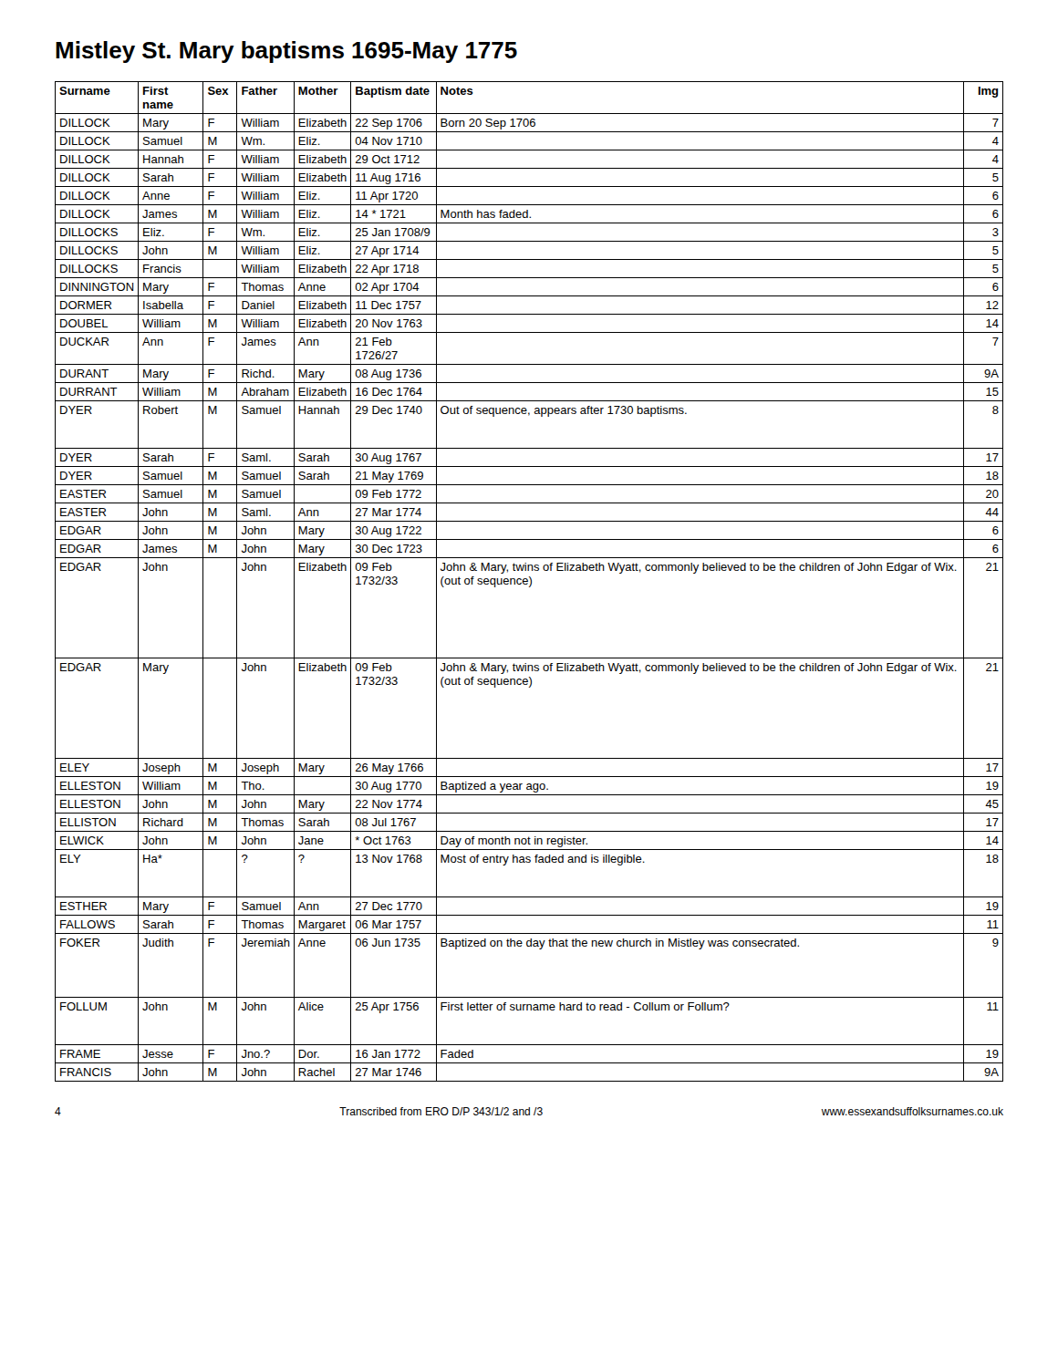Mistley St. Mary baptisms 1695-May 1775
| Surname | First name | Sex | Father | Mother | Baptism date | Notes | Img |
| --- | --- | --- | --- | --- | --- | --- | --- |
| DILLOCK | Mary | F | William | Elizabeth | 22 Sep 1706 | Born 20 Sep 1706 | 7 |
| DILLOCK | Samuel | M | Wm. | Eliz. | 04 Nov 1710 | | 4 |
| DILLOCK | Hannah | F | William | Elizabeth | 29 Oct 1712 | | 4 |
| DILLOCK | Sarah | F | William | Elizabeth | 11 Aug 1716 | | 5 |
| DILLOCK | Anne | F | William | Eliz. | 11 Apr 1720 | | 6 |
| DILLOCK | James | M | William | Eliz. | 14 * 1721 | Month has faded. | 6 |
| DILLOCKS | Eliz. | F | Wm. | Eliz. | 25 Jan 1708/9 | | 3 |
| DILLOCKS | John | M | William | Eliz. | 27 Apr 1714 | | 5 |
| DILLOCKS | Francis | | William | Elizabeth | 22 Apr 1718 | | 5 |
| DINNINGTON | Mary | F | Thomas | Anne | 02 Apr 1704 | | 6 |
| DORMER | Isabella | F | Daniel | Elizabeth | 11 Dec 1757 | | 12 |
| DOUBEL | William | M | William | Elizabeth | 20 Nov 1763 | | 14 |
| DUCKAR | Ann | F | James | Ann | 21 Feb 1726/27 | | 7 |
| DURANT | Mary | F | Richd. | Mary | 08 Aug 1736 | | 9A |
| DURRANT | William | M | Abraham | Elizabeth | 16 Dec 1764 | | 15 |
| DYER | Robert | M | Samuel | Hannah | 29 Dec 1740 | Out of sequence, appears after 1730 baptisms. | 8 |
| DYER | Sarah | F | Saml. | Sarah | 30 Aug 1767 | | 17 |
| DYER | Samuel | M | Samuel | Sarah | 21 May 1769 | | 18 |
| EASTER | Samuel | M | Samuel | | 09 Feb 1772 | | 20 |
| EASTER | John | M | Saml. | Ann | 27 Mar 1774 | | 44 |
| EDGAR | John | M | John | Mary | 30 Aug 1722 | | 6 |
| EDGAR | James | M | John | Mary | 30 Dec 1723 | | 6 |
| EDGAR | John | | John | Elizabeth | 09 Feb 1732/33 | John & Mary, twins of Elizabeth Wyatt, commonly believed to be the children of John Edgar of Wix. (out of sequence) | 21 |
| EDGAR | Mary | | John | Elizabeth | 09 Feb 1732/33 | John & Mary, twins of Elizabeth Wyatt, commonly believed to be the children of John Edgar of Wix. (out of sequence) | 21 |
| ELEY | Joseph | M | Joseph | Mary | 26 May 1766 | | 17 |
| ELLESTON | William | M | Tho. | | 30 Aug 1770 | Baptized a year ago. | 19 |
| ELLESTON | John | M | John | Mary | 22 Nov 1774 | | 45 |
| ELLISTON | Richard | M | Thomas | Sarah | 08 Jul 1767 | | 17 |
| ELWICK | John | M | John | Jane | * Oct 1763 | Day of month not in register. | 14 |
| ELY | Ha* | | ? | ? | 13 Nov 1768 | Most of entry has faded and is illegible. | 18 |
| ESTHER | Mary | F | Samuel | Ann | 27 Dec 1770 | | 19 |
| FALLOWS | Sarah | F | Thomas | Margaret | 06 Mar 1757 | | 11 |
| FOKER | Judith | F | Jeremiah | Anne | 06 Jun 1735 | Baptized on the day that the new church in Mistley was consecrated. | 9 |
| FOLLUM | John | M | John | Alice | 25 Apr 1756 | First letter of surname hard to read - Collum or Follum? | 11 |
| FRAME | Jesse | F | Jno.? | Dor. | 16 Jan 1772 | Faded | 19 |
| FRANCIS | John | M | John | Rachel | 27 Mar 1746 | | 9A |
4
Transcribed from ERO D/P 343/1/2 and /3
www.essexandsuffolksurnames.co.uk